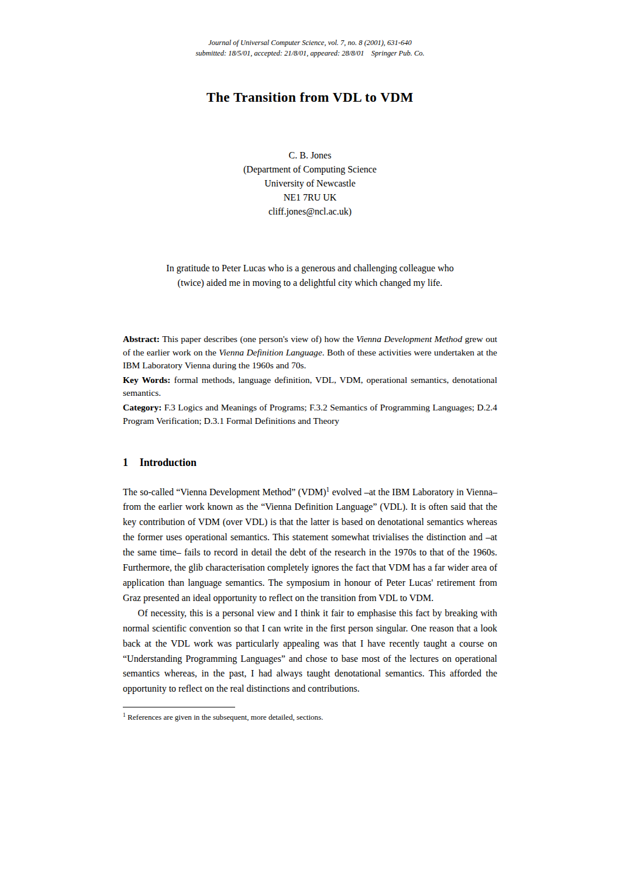Journal of Universal Computer Science, vol. 7, no. 8 (2001), 631-640
submitted: 18/5/01, accepted: 21/8/01, appeared: 28/8/01 Springer Pub. Co.
The Transition from VDL to VDM
C. B. Jones
(Department of Computing Science
University of Newcastle
NE1 7RU UK
cliff.jones@ncl.ac.uk)
In gratitude to Peter Lucas who is a generous and challenging colleague who (twice) aided me in moving to a delightful city which changed my life.
Abstract: This paper describes (one person's view of) how the Vienna Development Method grew out of the earlier work on the Vienna Definition Language. Both of these activities were undertaken at the IBM Laboratory Vienna during the 1960s and 70s.
Key Words: formal methods, language definition, VDL, VDM, operational semantics, denotational semantics.
Category: F.3 Logics and Meanings of Programs; F.3.2 Semantics of Programming Languages; D.2.4 Program Verification; D.3.1 Formal Definitions and Theory
1 Introduction
The so-called “Vienna Development Method” (VDM)1 evolved –at the IBM Laboratory in Vienna– from the earlier work known as the “Vienna Definition Language” (VDL). It is often said that the key contribution of VDM (over VDL) is that the latter is based on denotational semantics whereas the former uses operational semantics. This statement somewhat trivialises the distinction and –at the same time– fails to record in detail the debt of the research in the 1970s to that of the 1960s. Furthermore, the glib characterisation completely ignores the fact that VDM has a far wider area of application than language semantics. The symposium in honour of Peter Lucas' retirement from Graz presented an ideal opportunity to reflect on the transition from VDL to VDM.
Of necessity, this is a personal view and I think it fair to emphasise this fact by breaking with normal scientific convention so that I can write in the first person singular. One reason that a look back at the VDL work was particularly appealing was that I have recently taught a course on “Understanding Programming Languages” and chose to base most of the lectures on operational semantics whereas, in the past, I had always taught denotational semantics. This afforded the opportunity to reflect on the real distinctions and contributions.
1 References are given in the subsequent, more detailed, sections.